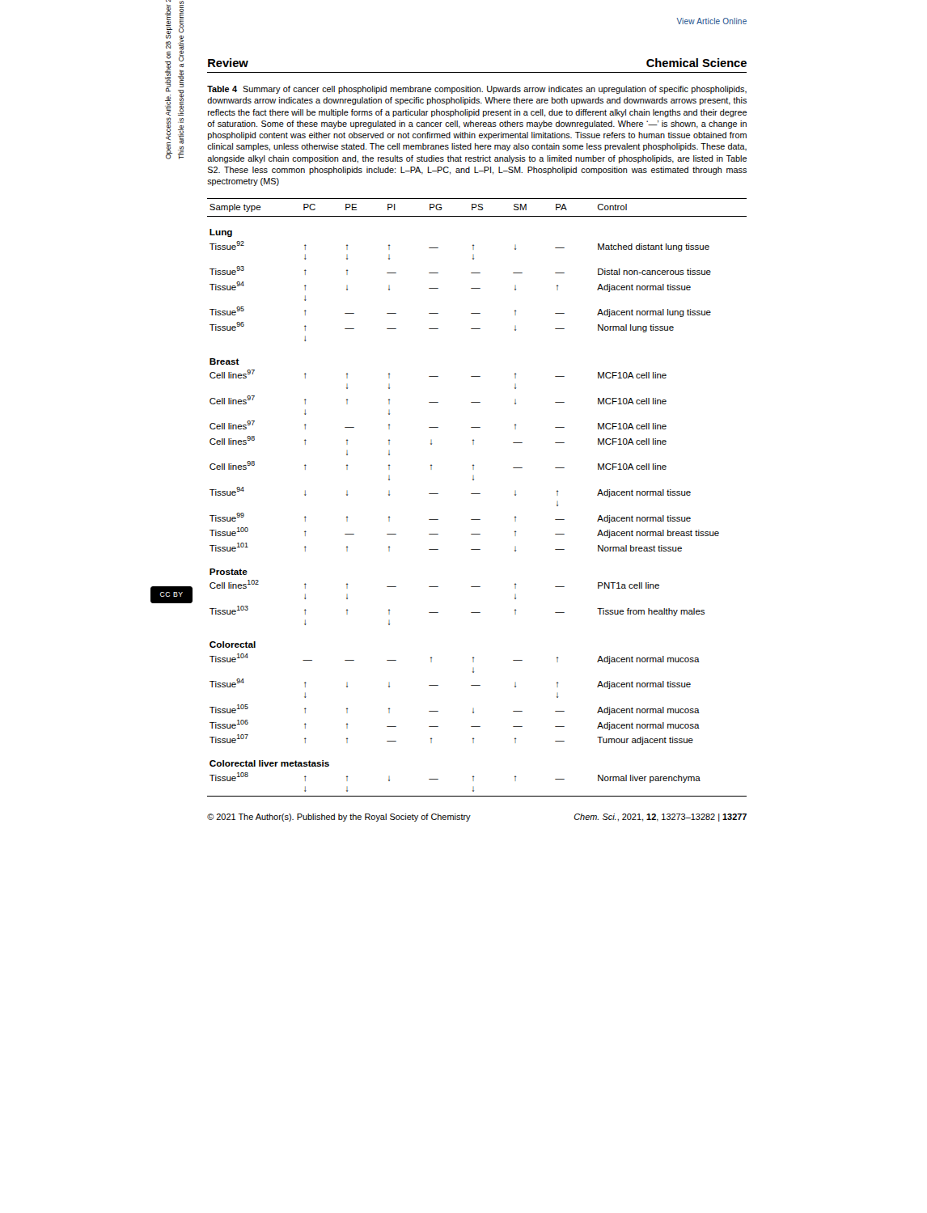View Article Online
Review
Chemical Science
Open Access Article. Published on 28 September 2021. Downloaded on 11/26/2021 4:44:53 PM.
This article is licensed under a Creative Commons Attribution 3.0 Unported Licence.
CC BY
Table 4 Summary of cancer cell phospholipid membrane composition. Upwards arrow indicates an upregulation of specific phospholipids, downwards arrow indicates a downregulation of specific phospholipids. Where there are both upwards and downwards arrows present, this reflects the fact there will be multiple forms of a particular phospholipid present in a cell, due to different alkyl chain lengths and their degree of saturation. Some of these maybe upregulated in a cancer cell, whereas others maybe downregulated. Where ‘—’ is shown, a change in phospholipid content was either not observed or not confirmed within experimental limitations. Tissue refers to human tissue obtained from clinical samples, unless otherwise stated. The cell membranes listed here may also contain some less prevalent phospholipids. These data, alongside alkyl chain composition and, the results of studies that restrict analysis to a limited number of phospholipids, are listed in Table S2. These less common phospholipids include: L–PA, L–PC, and L–PI, L–SM. Phospholipid composition was estimated through mass spectrometry (MS)
| Sample type | PC | PE | PI | PG | PS | SM | PA | Control |
| --- | --- | --- | --- | --- | --- | --- | --- | --- |
| Lung |
| Tissue 92 | ↑ ↓ | ↑ ↓ | ↑ ↓ | — | ↑ ↓ | ↓ | — | Matched distant lung tissue |
| Tissue 93 | ↑ | ↑ | — | — | — | — | — | Distal non-cancerous tissue |
| Tissue 94 | ↑ ↓ | ↓ | ↓ | — | — | ↓ | ↑ | Adjacent normal tissue |
| Tissue 95 | ↑ | — | — | — | — | ↑ | — | Adjacent normal lung tissue |
| Tissue 96 | ↑ ↓ | — | — | — | — | ↓ | — | Normal lung tissue |
| Breast |
| Cell lines 97 | ↑ | ↑ ↓ | ↑ ↓ | — | — | ↑ ↓ | — | MCF10A cell line |
| Cell lines 97 | ↑ ↓ | ↑ | ↑ ↓ | — | — | ↓ | — | MCF10A cell line |
| Cell lines 97 | ↑ | — | ↑ | — | — | ↑ | — | MCF10A cell line |
| Cell lines 98 | ↑ | ↑ ↓ | ↑ ↓ | ↓ | ↑ | — | — | MCF10A cell line |
| Cell lines 98 | ↑ | ↑ | ↑ ↓ | ↑ | ↑ ↓ | — | — | MCF10A cell line |
| Tissue 94 | ↓ | ↓ | ↓ | — | — | ↓ | ↑ ↓ | Adjacent normal tissue |
| Tissue 99 | ↑ | ↑ | ↑ | — | — | ↑ | — | Adjacent normal tissue |
| Tissue 100 | ↑ | — | — | — | — | ↑ | — | Adjacent normal breast tissue |
| Tissue 101 | ↑ | ↑ | ↑ | — | — | ↓ | — | Normal breast tissue |
| Prostate |
| Cell lines 102 | ↑ ↓ | ↑ ↓ | — | — | — | ↑ ↓ | — | PNT1a cell line |
| Tissue 103 | ↑ ↓ | ↑ | ↑ ↓ | — | — | ↑ | — | Tissue from healthy males |
| Colorectal |
| Tissue 104 | — | — | — | ↑ | ↑ ↓ | — | ↑ | Adjacent normal mucosa |
| Tissue 94 | ↑ ↓ | ↓ | ↓ | — | — | ↓ | ↑ ↓ | Adjacent normal tissue |
| Tissue 105 | ↑ | ↑ | ↑ | — | ↓ | — | — | Adjacent normal mucosa |
| Tissue 106 | ↑ | ↑ | — | — | — | — | — | Adjacent normal mucosa |
| Tissue 107 | ↑ | ↑ | — | ↑ | ↑ | ↑ | — | Tumour adjacent tissue |
| Colorectal liver metastasis |
| Tissue 108 | ↑ ↓ | ↑ ↓ | ↓ | — | ↑ ↓ | ↑ | — | Normal liver parenchyma |
© 2021 The Author(s). Published by the Royal Society of Chemistry
Chem. Sci., 2021, 12, 13273–13282 | 13277